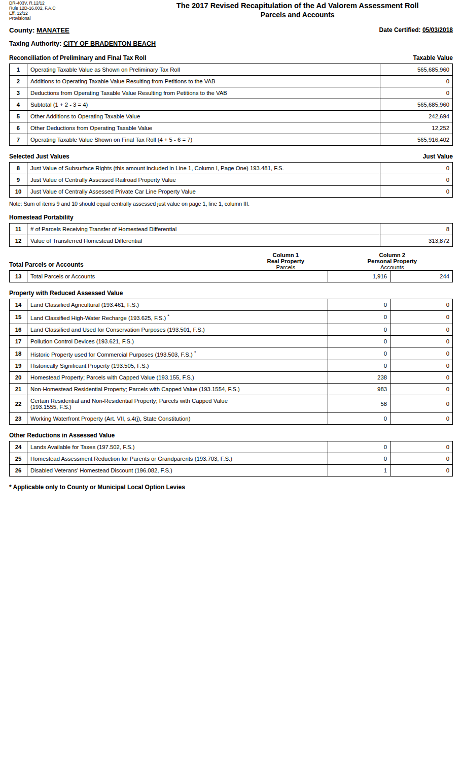DR-403V, R.12/12
Rule 12D-16.002, F.A.C
Eff. 12/12
Provisional
The 2017 Revised Recapitulation of the Ad Valorem Assessment Roll
Parcels and Accounts
County: MANATEE Date Certified: 05/03/2018
Taxing Authority: CITY OF BRADENTON BEACH
Reconciliation of Preliminary and Final Tax Roll Taxable Value
| 1 | Operating Taxable Value as Shown on Preliminary Tax Roll | 565,685,960 |
| 2 | Additions to Operating Taxable Value Resulting from Petitions to the VAB | 0 |
| 3 | Deductions from Operating Taxable Value Resulting from Petitions to the VAB | 0 |
| 4 | Subtotal (1 + 2 - 3 = 4) | 565,685,960 |
| 5 | Other Additions to Operating Taxable Value | 242,694 |
| 6 | Other Deductions from Operating Taxable Value | 12,252 |
| 7 | Operating Taxable Value Shown on Final Tax Roll (4 + 5 - 6 = 7) | 565,916,402 |
Selected Just Values Just Value
| 8 | Just Value of Subsurface Rights (this amount included in Line 1, Column I, Page One) 193.481, F.S. | 0 |
| 9 | Just Value of Centrally Assessed Railroad Property Value | 0 |
| 10 | Just Value of Centrally Assessed Private Car Line Property Value | 0 |
Note: Sum of items 9 and 10 should equal centrally assessed just value on page 1, line 1, column III.
Homestead Portability
| 11 | # of Parcels Receiving Transfer of Homestead Differential | 8 |
| 12 | Value of Transferred Homestead Differential | 313,872 |
| Total Parcels or Accounts | / Column 1 / Column 2 / / Real Property / Personal Property / / Parcels / Accounts / |
| 13 | Total Parcels or Accounts | 1,916 | 244 |
Property with Reduced Assessed Value
| 14 | Land Classified Agricultural (193.461, F.S.) | 0 | 0 |
| 15 | Land Classified High-Water Recharge (193.625, F.S.) * | 0 | 0 |
| 16 | Land Classified and Used for Conservation Purposes (193.501, F.S.) | 0 | 0 |
| 17 | Pollution Control Devices (193.621, F.S.) | 0 | 0 |
| 18 | Historic Property used for Commercial Purposes (193.503, F.S.) * | 0 | 0 |
| 19 | Historically Significant Property (193.505, F.S.) | 0 | 0 |
| 20 | Homestead Property; Parcels with Capped Value (193.155, F.S.) | 238 | 0 |
| 21 | Non-Homestead Residential Property; Parcels with Capped Value (193.1554, F.S.) | 983 | 0 |
| 22 | Certain Residential and Non-Residential Property; Parcels with Capped Value (193.1555, F.S.) | 58 | 0 |
| 23 | Working Waterfront Property (Art. VII, s.4(j), State Constitution) | 0 | 0 |
Other Reductions in Assessed Value
| 24 | Lands Available for Taxes (197.502, F.S.) | 0 | 0 |
| 25 | Homestead Assessment Reduction for Parents or Grandparents (193.703, F.S.) | 0 | 0 |
| 26 | Disabled Veterans' Homestead Discount (196.082, F.S.) | 1 | 0 |
* Applicable only to County or Municipal Local Option Levies